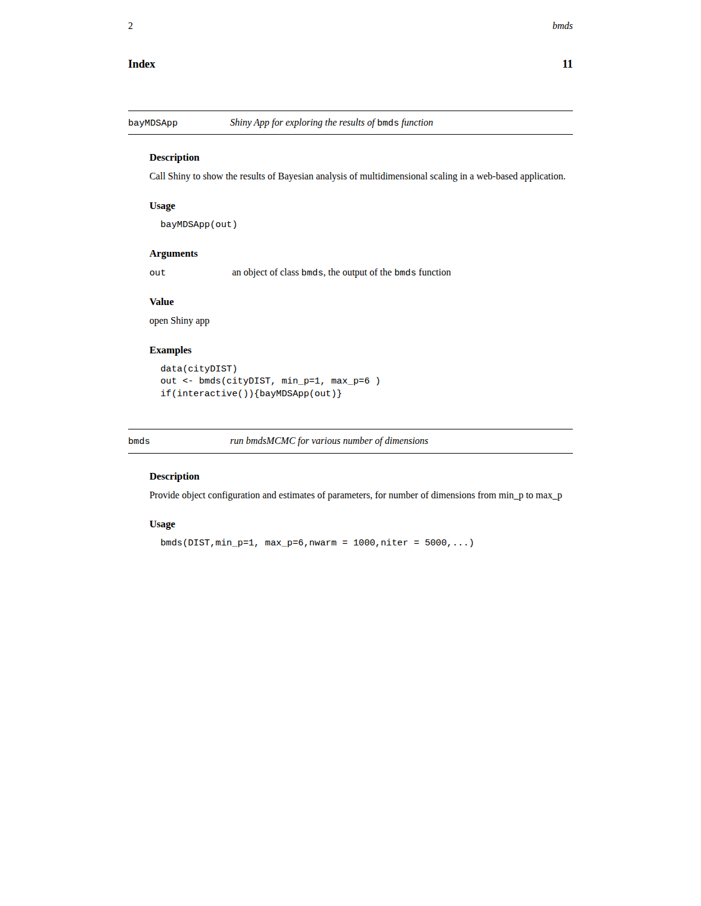2 bmds
Index 11
bayMDSApp
Shiny App for exploring the results of bmds function
Description
Call Shiny to show the results of Bayesian analysis of multidimensional scaling in a web-based application.
Usage
bayMDSApp(out)
Arguments
out
an object of class bmds, the output of the bmds function
Value
open Shiny app
Examples
data(cityDIST)
out <- bmds(cityDIST, min_p=1, max_p=6 )
if(interactive()){bayMDSApp(out)}
bmds
run bmdsMCMC for various number of dimensions
Description
Provide object configuration and estimates of parameters, for number of dimensions from min_p to max_p
Usage
bmds(DIST,min_p=1, max_p=6,nwarm = 1000,niter = 5000,...)